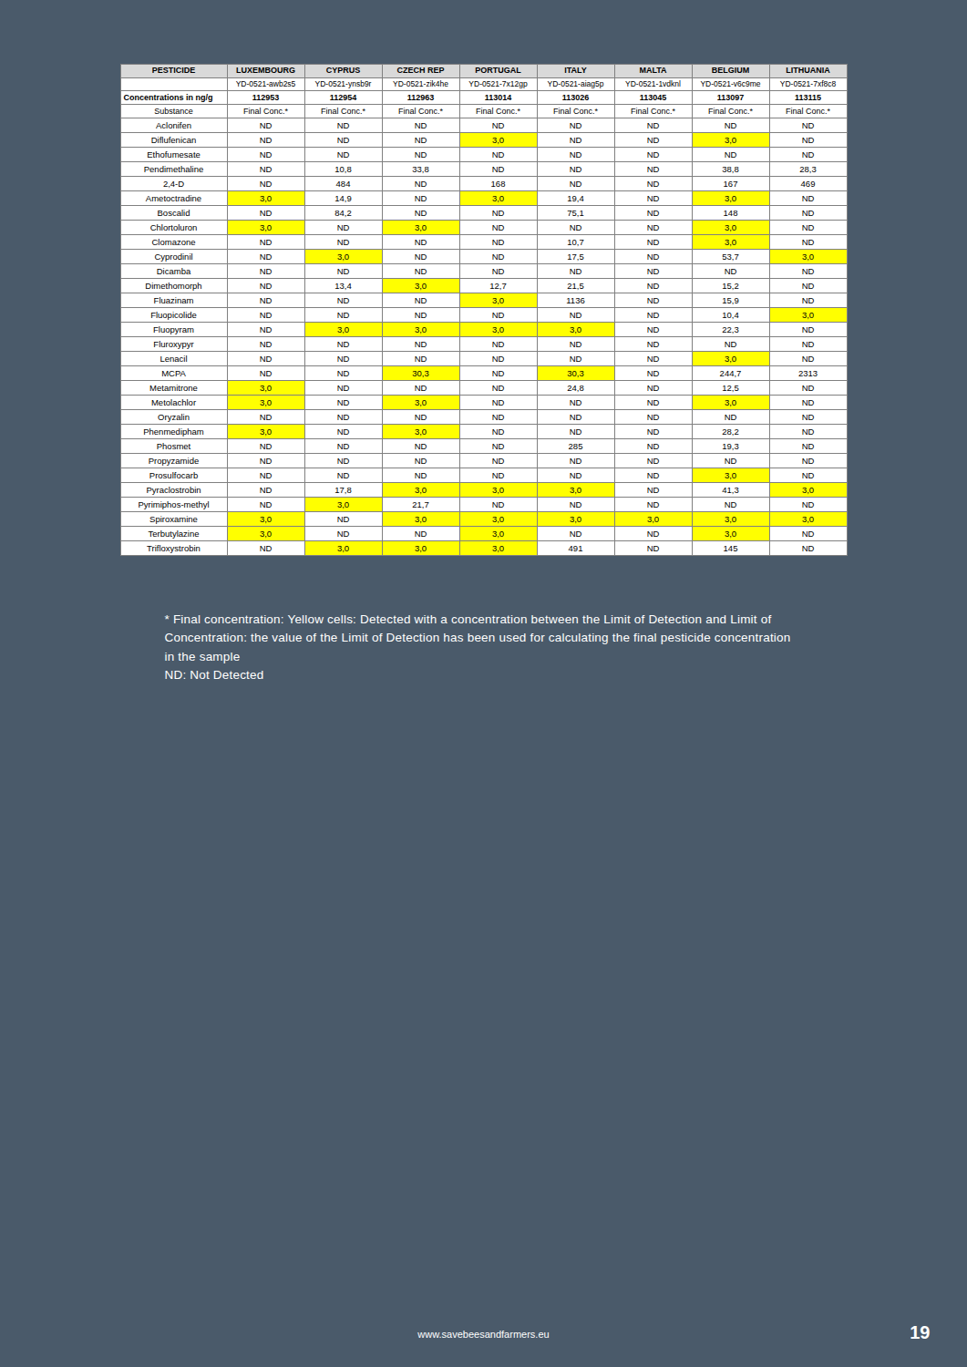| PESTICIDE | LUXEMBOURG | CYPRUS | CZECH REP | PORTUGAL | ITALY | MALTA | BELGIUM | LITHUANIA |
| --- | --- | --- | --- | --- | --- | --- | --- | --- |
| | YD-0521-awb2s5 | YD-0521-ynsb9r | YD-0521-zik4he | YD-0521-7x12gp | YD-0521-aiag5p | YD-0521-1vdknl | YD-0521-v6c9me | YD-0521-7xf8c8 |
| Concentrations in ng/g | 112953 | 112954 | 112963 | 113014 | 113026 | 113045 | 113097 | 113115 |
| Substance | Final Conc.* | Final Conc.* | Final Conc.* | Final Conc.* | Final Conc.* | Final Conc.* | Final Conc.* | Final Conc.* |
| Aclonifen | ND | ND | ND | ND | ND | ND | ND | ND |
| Diflufenican | ND | ND | ND | 3,0 | ND | ND | 3,0 | ND |
| Ethofumesate | ND | ND | ND | ND | ND | ND | ND | ND |
| Pendimethaline | ND | 10,8 | 33,8 | ND | ND | ND | 38,8 | 28,3 |
| 2,4-D | ND | 484 | ND | 168 | ND | ND | 167 | 469 |
| Ametoctradine | 3,0 | 14,9 | ND | 3,0 | 19,4 | ND | 3,0 | ND |
| Boscalid | ND | 84,2 | ND | ND | 75,1 | ND | 148 | ND |
| Chlortoluron | 3,0 | ND | 3,0 | ND | ND | ND | 3,0 | ND |
| Clomazone | ND | ND | ND | ND | 10,7 | ND | 3,0 | ND |
| Cyprodinil | ND | 3,0 | ND | ND | 17,5 | ND | 53,7 | 3,0 |
| Dicamba | ND | ND | ND | ND | ND | ND | ND | ND |
| Dimethomorph | ND | 13,4 | 3,0 | 12,7 | 21,5 | ND | 15,2 | ND |
| Fluazinam | ND | ND | ND | 3,0 | 1136 | ND | 15,9 | ND |
| Fluopicolide | ND | ND | ND | ND | ND | ND | 10,4 | 3,0 |
| Fluopyram | ND | 3,0 | 3,0 | 3,0 | 3,0 | ND | 22,3 | ND |
| Fluroxypyr | ND | ND | ND | ND | ND | ND | ND | ND |
| Lenacil | ND | ND | ND | ND | ND | ND | 3,0 | ND |
| MCPA | ND | ND | 30,3 | ND | 30,3 | ND | 244,7 | 2313 |
| Metamitrone | 3,0 | ND | ND | ND | 24,8 | ND | 12,5 | ND |
| Metolachlor | 3,0 | ND | 3,0 | ND | ND | ND | 3,0 | ND |
| Oryzalin | ND | ND | ND | ND | ND | ND | ND | ND |
| Phenmedipham | 3,0 | ND | 3,0 | ND | ND | ND | 28,2 | ND |
| Phosmet | ND | ND | ND | ND | 285 | ND | 19,3 | ND |
| Propyzamide | ND | ND | ND | ND | ND | ND | ND | ND |
| Prosulfocarb | ND | ND | ND | ND | ND | ND | 3,0 | ND |
| Pyraclostrobin | ND | 17,8 | 3,0 | 3,0 | 3,0 | ND | 41,3 | 3,0 |
| Pyrimiphos-methyl | ND | 3,0 | 21,7 | ND | ND | ND | ND | ND |
| Spiroxamine | 3,0 | ND | 3,0 | 3,0 | 3,0 | 3,0 | 3,0 | 3,0 |
| Terbutylazine | 3,0 | ND | ND | 3,0 | ND | ND | 3,0 | ND |
| Trifloxystrobin | ND | 3,0 | 3,0 | 3,0 | 491 | ND | 145 | ND |
* Final concentration: Yellow cells: Detected with a concentration between the Limit of Detection and Limit of Concentration: the value of the Limit of Detection has been used for calculating the final pesticide concentration in the sample
ND: Not Detected
www.savebeesandfarmers.eu 19